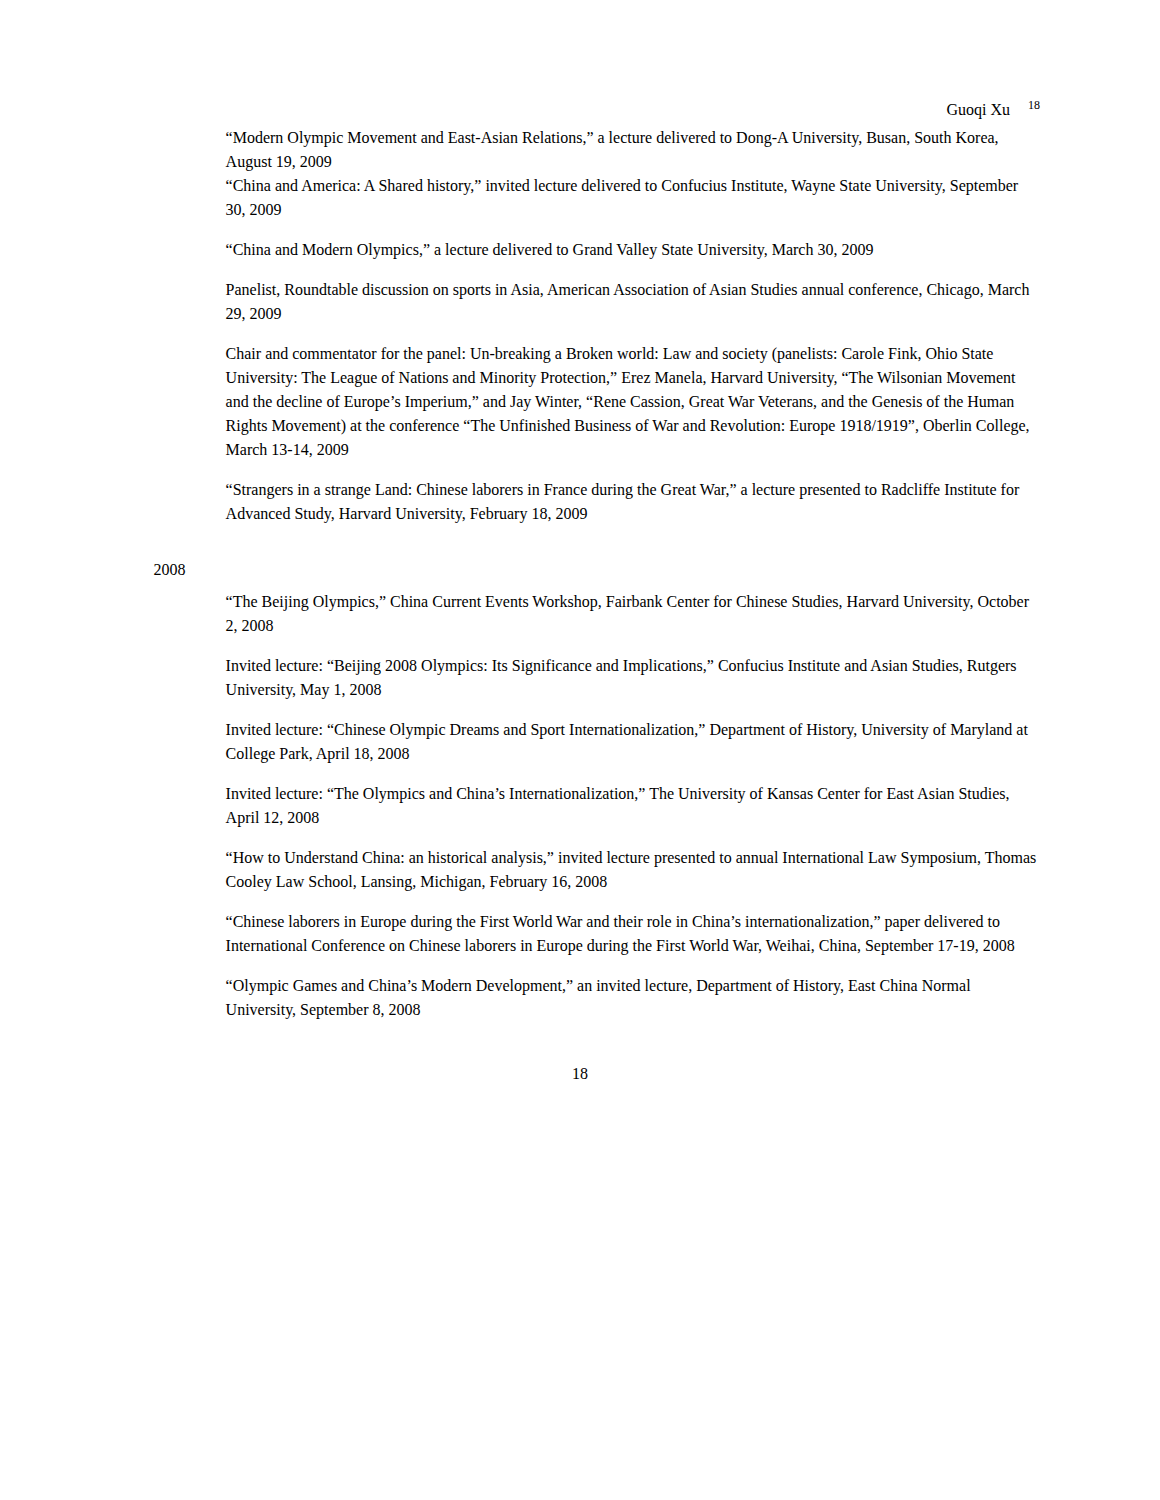Guoqi Xu 18
“Modern Olympic Movement and East-Asian Relations,” a lecture delivered to Dong-A University, Busan, South Korea, August 19, 2009
“China and America: A Shared history,” invited lecture delivered to Confucius Institute, Wayne State University, September 30, 2009
“China and Modern Olympics,” a lecture delivered to Grand Valley State University, March 30, 2009
Panelist, Roundtable discussion on sports in Asia, American Association of Asian Studies annual conference, Chicago, March 29, 2009
Chair and commentator for the panel: Un-breaking a Broken world: Law and society (panelists: Carole Fink, Ohio State University: The League of Nations and Minority Protection,” Erez Manela, Harvard University, “The Wilsonian Movement and the decline of Europe’s Imperium,” and Jay Winter, “Rene Cassion, Great War Veterans, and the Genesis of the Human Rights Movement) at the conference “The Unfinished Business of War and Revolution: Europe 1918/1919”, Oberlin College, March 13-14, 2009
“Strangers in a strange Land: Chinese laborers in France during the Great War,” a lecture presented to Radcliffe Institute for Advanced Study, Harvard University, February 18, 2009
2008
“The Beijing Olympics,” China Current Events Workshop, Fairbank Center for Chinese Studies, Harvard University, October 2, 2008
Invited lecture: “Beijing 2008 Olympics: Its Significance and Implications,” Confucius Institute and Asian Studies, Rutgers University, May 1, 2008
Invited lecture: “Chinese Olympic Dreams and Sport Internationalization,” Department of History, University of Maryland at College Park, April 18, 2008
Invited lecture: “The Olympics and China’s Internationalization,” The University of Kansas Center for East Asian Studies, April 12, 2008
“How to Understand China: an historical analysis,” invited lecture presented to annual International Law Symposium, Thomas Cooley Law School, Lansing, Michigan, February 16, 2008
“Chinese laborers in Europe during the First World War and their role in China’s internationalization,” paper delivered to International Conference on Chinese laborers in Europe during the First World War, Weihai, China, September 17-19, 2008
“Olympic Games and China’s Modern Development,” an invited lecture, Department of History, East China Normal University, September 8, 2008
18